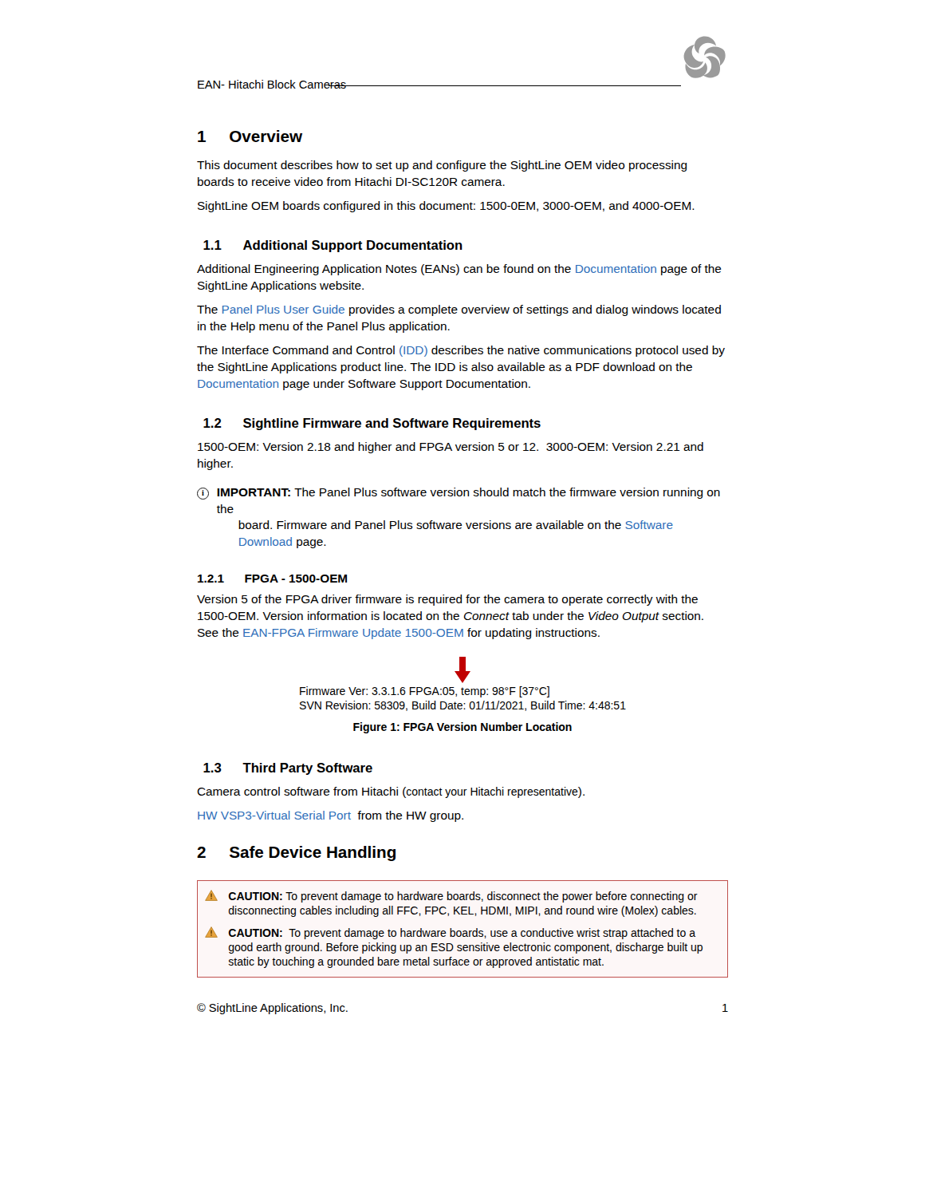EAN- Hitachi Block Cameras
1 Overview
This document describes how to set up and configure the SightLine OEM video processing boards to receive video from Hitachi DI-SC120R camera.
SightLine OEM boards configured in this document: 1500-0EM, 3000-OEM, and 4000-OEM.
1.1 Additional Support Documentation
Additional Engineering Application Notes (EANs) can be found on the Documentation page of the SightLine Applications website.
The Panel Plus User Guide provides a complete overview of settings and dialog windows located in the Help menu of the Panel Plus application.
The Interface Command and Control (IDD) describes the native communications protocol used by the SightLine Applications product line. The IDD is also available as a PDF download on the Documentation page under Software Support Documentation.
1.2 Sightline Firmware and Software Requirements
1500-OEM: Version 2.18 and higher and FPGA version 5 or 12. 3000-OEM: Version 2.21 and higher.
IMPORTANT: The Panel Plus software version should match the firmware version running on the
board. Firmware and Panel Plus software versions are available on the Software Download page.
1.2.1 FPGA - 1500-OEM
Version 5 of the FPGA driver firmware is required for the camera to operate correctly with the 1500-OEM. Version information is located on the Connect tab under the Video Output section. See the EAN-FPGA Firmware Update 1500-OEM for updating instructions.
Firmware Ver: 3.3.1.6 FPGA:05, temp: 98°F [37°C]
SVN Revision: 58309, Build Date: 01/11/2021, Build Time: 4:48:51
Figure 1: FPGA Version Number Location
1.3 Third Party Software
Camera control software from Hitachi (contact your Hitachi representative).
HW VSP3-Virtual Serial Port from the HW group.
2 Safe Device Handling
CAUTION: To prevent damage to hardware boards, disconnect the power before connecting or disconnecting cables including all FFC, FPC, KEL, HDMI, MIPI, and round wire (Molex) cables.
CAUTION: To prevent damage to hardware boards, use a conductive wrist strap attached to a good earth ground. Before picking up an ESD sensitive electronic component, discharge built up static by touching a grounded bare metal surface or approved antistatic mat.
© SightLine Applications, Inc.
1